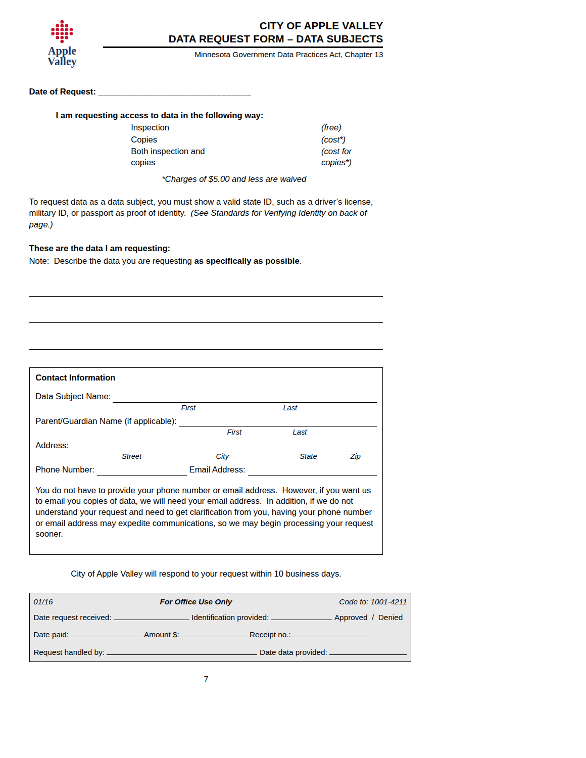Apple Valley
CITY OF APPLE VALLEY
DATA REQUEST FORM – DATA SUBJECTS
Minnesota Government Data Practices Act, Chapter 13
Date of Request: _______________________________
I am requesting access to data in the following way:
| Inspection | (free) |
| Copies | (cost*) |
| Both inspection and copies | (cost for copies*) |
*Charges of $5.00 and less are waived
To request data as a data subject, you must show a valid state ID, such as a driver’s license, military ID, or passport as proof of identity. (See Standards for Verifying Identity on back of page.)
These are the data I am requesting:
Note: Describe the data you are requesting as specifically as possible.
Contact Information
Data Subject Name:
First Last
Parent/Guardian Name (if applicable):
First Last
Address:
Street City State Zip
Phone Number: Email Address:
You do not have to provide your phone number or email address. However, if you want us to email you copies of data, we will need your email address. In addition, if we do not understand your request and need to get clarification from you, having your phone number or email address may expedite communications, so we may begin processing your request sooner.
City of Apple Valley will respond to your request within 10 business days.
| 01/16 For Office Use Only Code to: 1001-4211 |
| Date request received: Identification provided: Approved / Denied |
| Date paid: Amount $: Receipt no.: |
| Request handled by: Date data provided: |
7